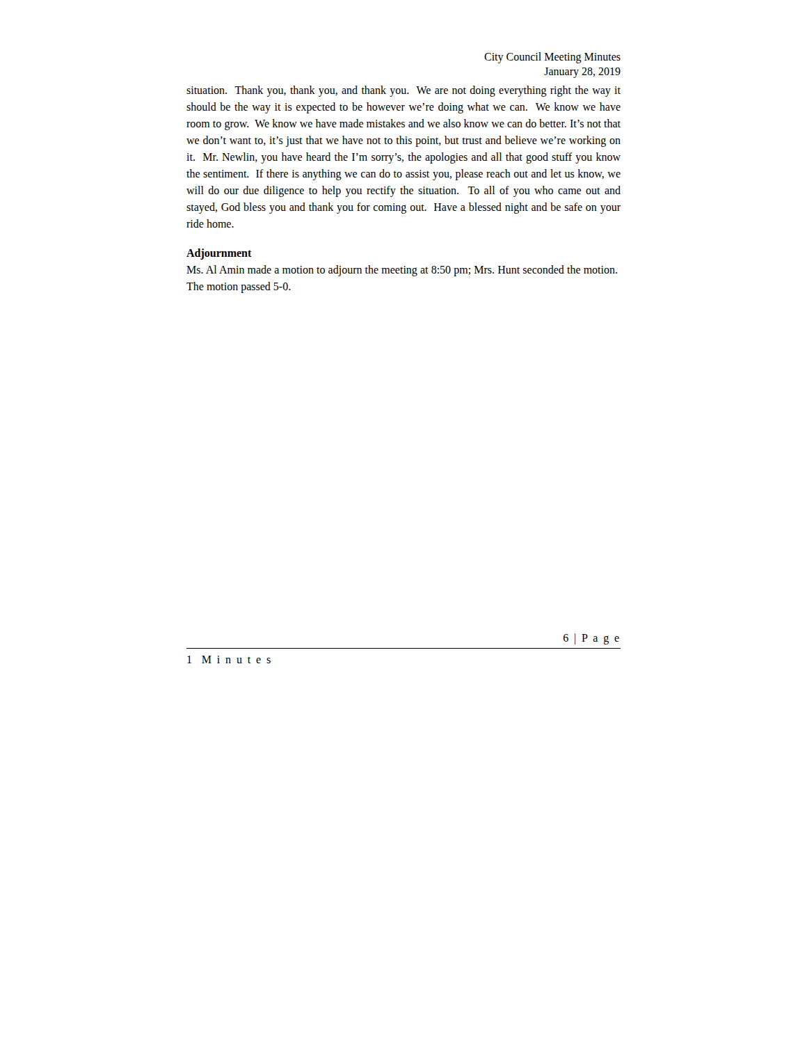City Council Meeting Minutes
January 28, 2019
situation. Thank you, thank you, and thank you. We are not doing everything right the way it should be the way it is expected to be however we’re doing what we can. We know we have room to grow. We know we have made mistakes and we also know we can do better. It’s not that we don’t want to, it’s just that we have not to this point, but trust and believe we’re working on it. Mr. Newlin, you have heard the I’m sorry’s, the apologies and all that good stuff you know the sentiment. If there is anything we can do to assist you, please reach out and let us know, we will do our due diligence to help you rectify the situation. To all of you who came out and stayed, God bless you and thank you for coming out. Have a blessed night and be safe on your ride home.
Adjournment
Ms. Al Amin made a motion to adjourn the meeting at 8:50 pm; Mrs. Hunt seconded the motion. The motion passed 5-0.
6 | P a g e
1 M i n u t e s